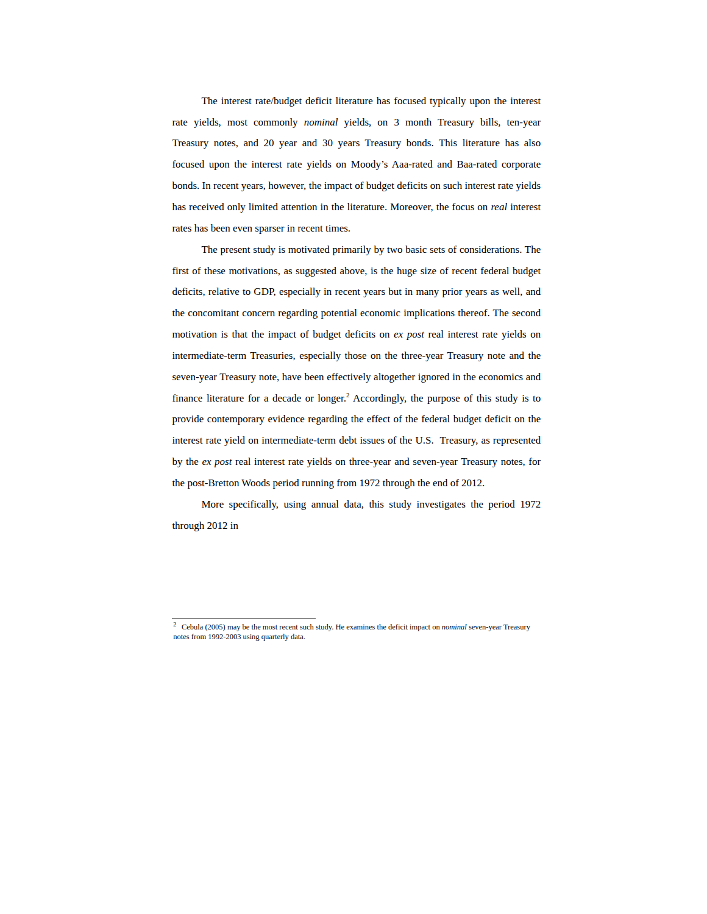The interest rate/budget deficit literature has focused typically upon the interest rate yields, most commonly nominal yields, on 3 month Treasury bills, ten-year Treasury notes, and 20 year and 30 years Treasury bonds. This literature has also focused upon the interest rate yields on Moody’s Aaa-rated and Baa-rated corporate bonds. In recent years, however, the impact of budget deficits on such interest rate yields has received only limited attention in the literature. Moreover, the focus on real interest rates has been even sparser in recent times.
The present study is motivated primarily by two basic sets of considerations. The first of these motivations, as suggested above, is the huge size of recent federal budget deficits, relative to GDP, especially in recent years but in many prior years as well, and the concomitant concern regarding potential economic implications thereof. The second motivation is that the impact of budget deficits on ex post real interest rate yields on intermediate-term Treasuries, especially those on the three-year Treasury note and the seven-year Treasury note, have been effectively altogether ignored in the economics and finance literature for a decade or longer.2 Accordingly, the purpose of this study is to provide contemporary evidence regarding the effect of the federal budget deficit on the interest rate yield on intermediate-term debt issues of the U.S. Treasury, as represented by the ex post real interest rate yields on three-year and seven-year Treasury notes, for the post-Bretton Woods period running from 1972 through the end of 2012.
More specifically, using annual data, this study investigates the period 1972 through 2012 in
2Cebula (2005) may be the most recent such study. He examines the deficit impact on nominal seven-year Treasury notes from 1992-2003 using quarterly data.